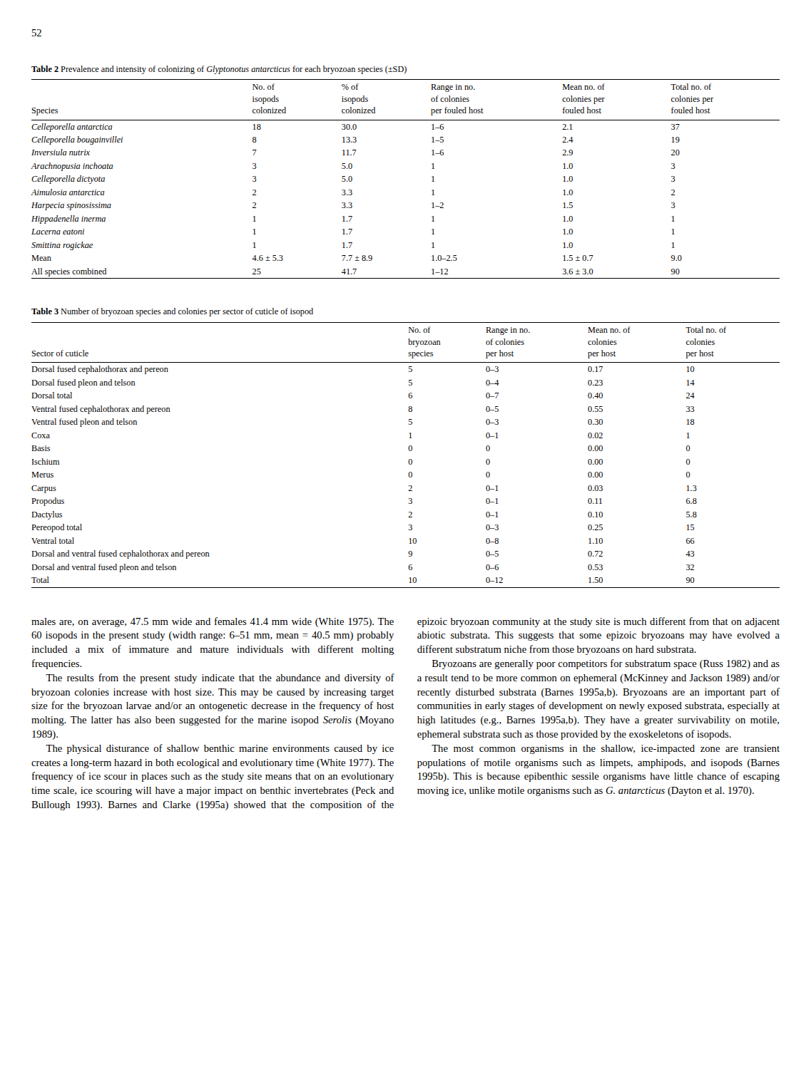52
Table 2 Prevalence and intensity of colonizing of Glyptonotus antarcticus for each bryozoan species (±SD)
| Species | No. of isopods colonized | % of isopods colonized | Range in no. of colonies per fouled host | Mean no. of colonies per fouled host | Total no. of colonies per fouled host |
| --- | --- | --- | --- | --- | --- |
| Celleporella antarctica | 18 | 30.0 | 1–6 | 2.1 | 37 |
| Celleporella bougainvillei | 8 | 13.3 | 1–5 | 2.4 | 19 |
| Inversiula nutrix | 7 | 11.7 | 1–6 | 2.9 | 20 |
| Arachnopusia inchoata | 3 | 5.0 | 1 | 1.0 | 3 |
| Celleporella dictyota | 3 | 5.0 | 1 | 1.0 | 3 |
| Aimulosia antarctica | 2 | 3.3 | 1 | 1.0 | 2 |
| Harpecia spinosissima | 2 | 3.3 | 1–2 | 1.5 | 3 |
| Hippadenella inerma | 1 | 1.7 | 1 | 1.0 | 1 |
| Lacerna eatoni | 1 | 1.7 | 1 | 1.0 | 1 |
| Smittina rogickae | 1 | 1.7 | 1 | 1.0 | 1 |
| Mean | 4.6 ± 5.3 | 7.7 ± 8.9 | 1.0–2.5 | 1.5 ± 0.7 | 9.0 |
| All species combined | 25 | 41.7 | 1–12 | 3.6 ± 3.0 | 90 |
Table 3 Number of bryozoan species and colonies per sector of cuticle of isopod
| Sector of cuticle | No. of bryozoan species | Range in no. of colonies per host | Mean no. of colonies per host | Total no. of colonies per host |
| --- | --- | --- | --- | --- |
| Dorsal fused cephalothorax and pereon | 5 | 0–3 | 0.17 | 10 |
| Dorsal fused pleon and telson | 5 | 0–4 | 0.23 | 14 |
| Dorsal total | 6 | 0–7 | 0.40 | 24 |
| Ventral fused cephalothorax and pereon | 8 | 0–5 | 0.55 | 33 |
| Ventral fused pleon and telson | 5 | 0–3 | 0.30 | 18 |
| Coxa | 1 | 0–1 | 0.02 | 1 |
| Basis | 0 | 0 | 0.00 | 0 |
| Ischium | 0 | 0 | 0.00 | 0 |
| Merus | 0 | 0 | 0.00 | 0 |
| Carpus | 2 | 0–1 | 0.03 | 1.3 |
| Propodus | 3 | 0–1 | 0.11 | 6.8 |
| Dactylus | 2 | 0–1 | 0.10 | 5.8 |
| Pereopod total | 3 | 0–3 | 0.25 | 15 |
| Ventral total | 10 | 0–8 | 1.10 | 66 |
| Dorsal and ventral fused cephalothorax and pereon | 9 | 0–5 | 0.72 | 43 |
| Dorsal and ventral fused pleon and telson | 6 | 0–6 | 0.53 | 32 |
| Total | 10 | 0–12 | 1.50 | 90 |
males are, on average, 47.5 mm wide and females 41.4 mm wide (White 1975). The 60 isopods in the present study (width range: 6–51 mm, mean = 40.5 mm) probably included a mix of immature and mature individuals with different molting frequencies.
The results from the present study indicate that the abundance and diversity of bryozoan colonies increase with host size. This may be caused by increasing target size for the bryozoan larvae and/or an ontogenetic decrease in the frequency of host molting. The latter has also been suggested for the marine isopod Serolis (Moyano 1989).
The physical disturance of shallow benthic marine environments caused by ice creates a long-term hazard in both ecological and evolutionary time (White 1977). The frequency of ice scour in places such as the study site means that on an evolutionary time scale, ice scouring will have a major impact on benthic invertebrates (Peck and Bullough 1993). Barnes and Clarke (1995a) showed that the composition of the epizoic bryozoan community at the study site is much different from that on adjacent abiotic substrata. This suggests that some epizoic bryozoans may have evolved a different substratum niche from those bryozoans on hard substrata.
Bryozoans are generally poor competitors for substratum space (Russ 1982) and as a result tend to be more common on ephemeral (McKinney and Jackson 1989) and/or recently disturbed substrata (Barnes 1995a,b). Bryozoans are an important part of communities in early stages of development on newly exposed substrata, especially at high latitudes (e.g., Barnes 1995a,b). They have a greater survivability on motile, ephemeral substrata such as those provided by the exoskeletons of isopods.
The most common organisms in the shallow, ice-impacted zone are transient populations of motile organisms such as limpets, amphipods, and isopods (Barnes 1995b). This is because epibenthic sessile organisms have little chance of escaping moving ice, unlike motile organisms such as G. antarcticus (Dayton et al. 1970).